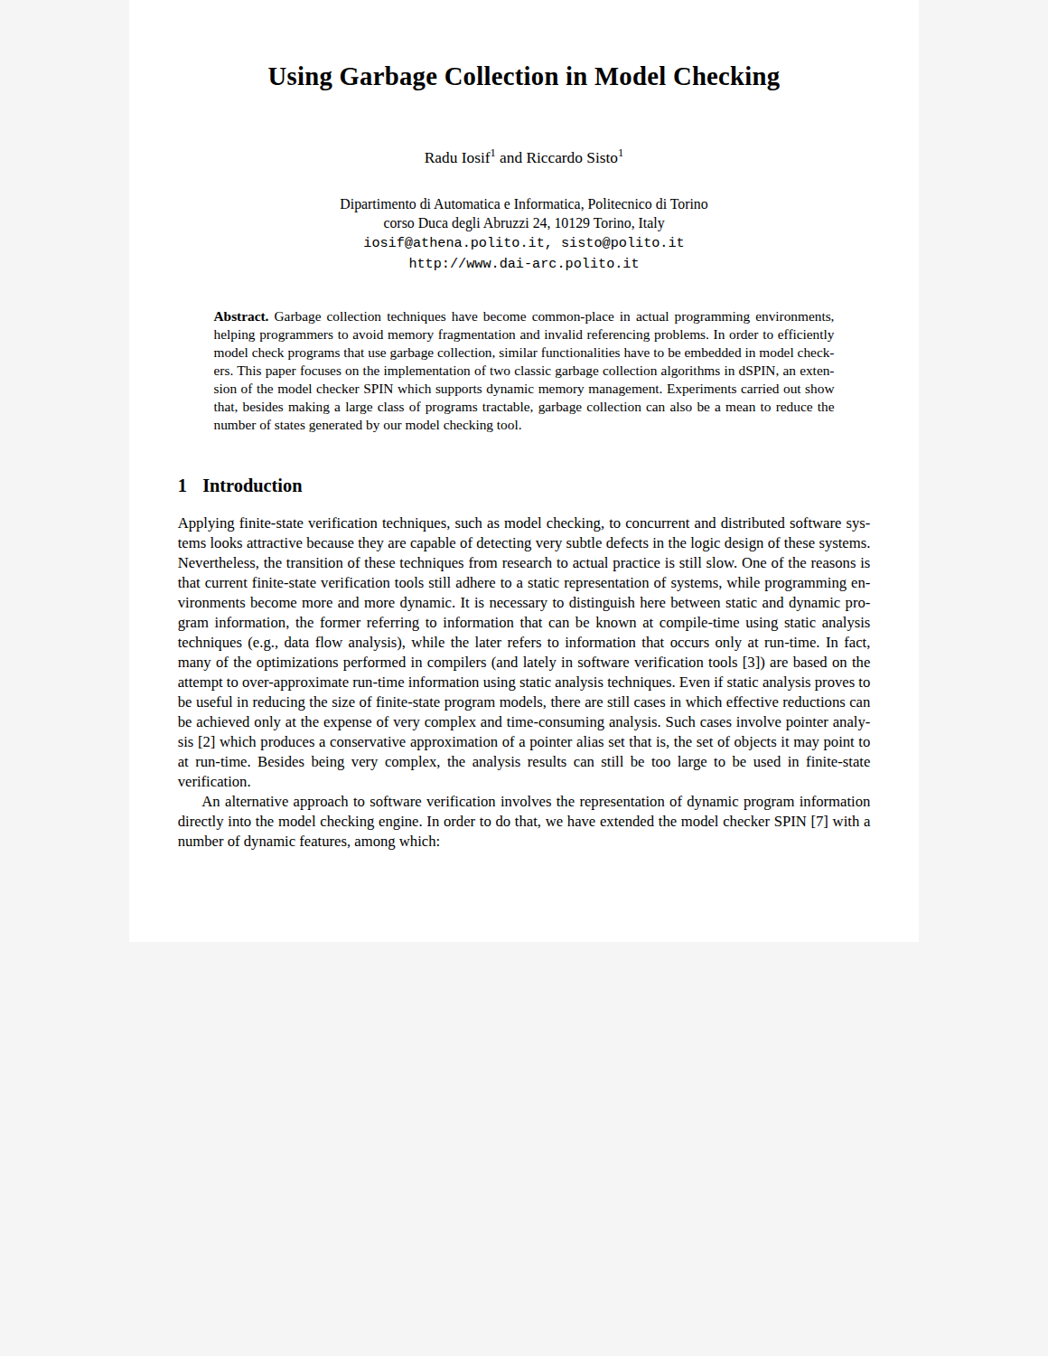Using Garbage Collection in Model Checking
Radu Iosif1 and Riccardo Sisto1
Dipartimento di Automatica e Informatica, Politecnico di Torino
corso Duca degli Abruzzi 24, 10129 Torino, Italy
iosif@athena.polito.it, sisto@polito.it
http://www.dai-arc.polito.it
Abstract. Garbage collection techniques have become common-place in actual programming environments, helping programmers to avoid memory fragmentation and invalid referencing problems. In order to efficiently model check programs that use garbage collection, similar functionalities have to be embedded in model checkers. This paper focuses on the implementation of two classic garbage collection algorithms in dSPIN, an extension of the model checker SPIN which supports dynamic memory management. Experiments carried out show that, besides making a large class of programs tractable, garbage collection can also be a mean to reduce the number of states generated by our model checking tool.
1 Introduction
Applying finite-state verification techniques, such as model checking, to concurrent and distributed software systems looks attractive because they are capable of detecting very subtle defects in the logic design of these systems. Nevertheless, the transition of these techniques from research to actual practice is still slow. One of the reasons is that current finite-state verification tools still adhere to a static representation of systems, while programming environments become more and more dynamic. It is necessary to distinguish here between static and dynamic program information, the former referring to information that can be known at compile-time using static analysis techniques (e.g., data flow analysis), while the later refers to information that occurs only at run-time. In fact, many of the optimizations performed in compilers (and lately in software verification tools [3]) are based on the attempt to over-approximate run-time information using static analysis techniques. Even if static analysis proves to be useful in reducing the size of finite-state program models, there are still cases in which effective reductions can be achieved only at the expense of very complex and time-consuming analysis. Such cases involve pointer analysis [2] which produces a conservative approximation of a pointer alias set that is, the set of objects it may point to at run-time. Besides being very complex, the analysis results can still be too large to be used in finite-state verification.
An alternative approach to software verification involves the representation of dynamic program information directly into the model checking engine. In order to do that, we have extended the model checker SPIN [7] with a number of dynamic features, among which: